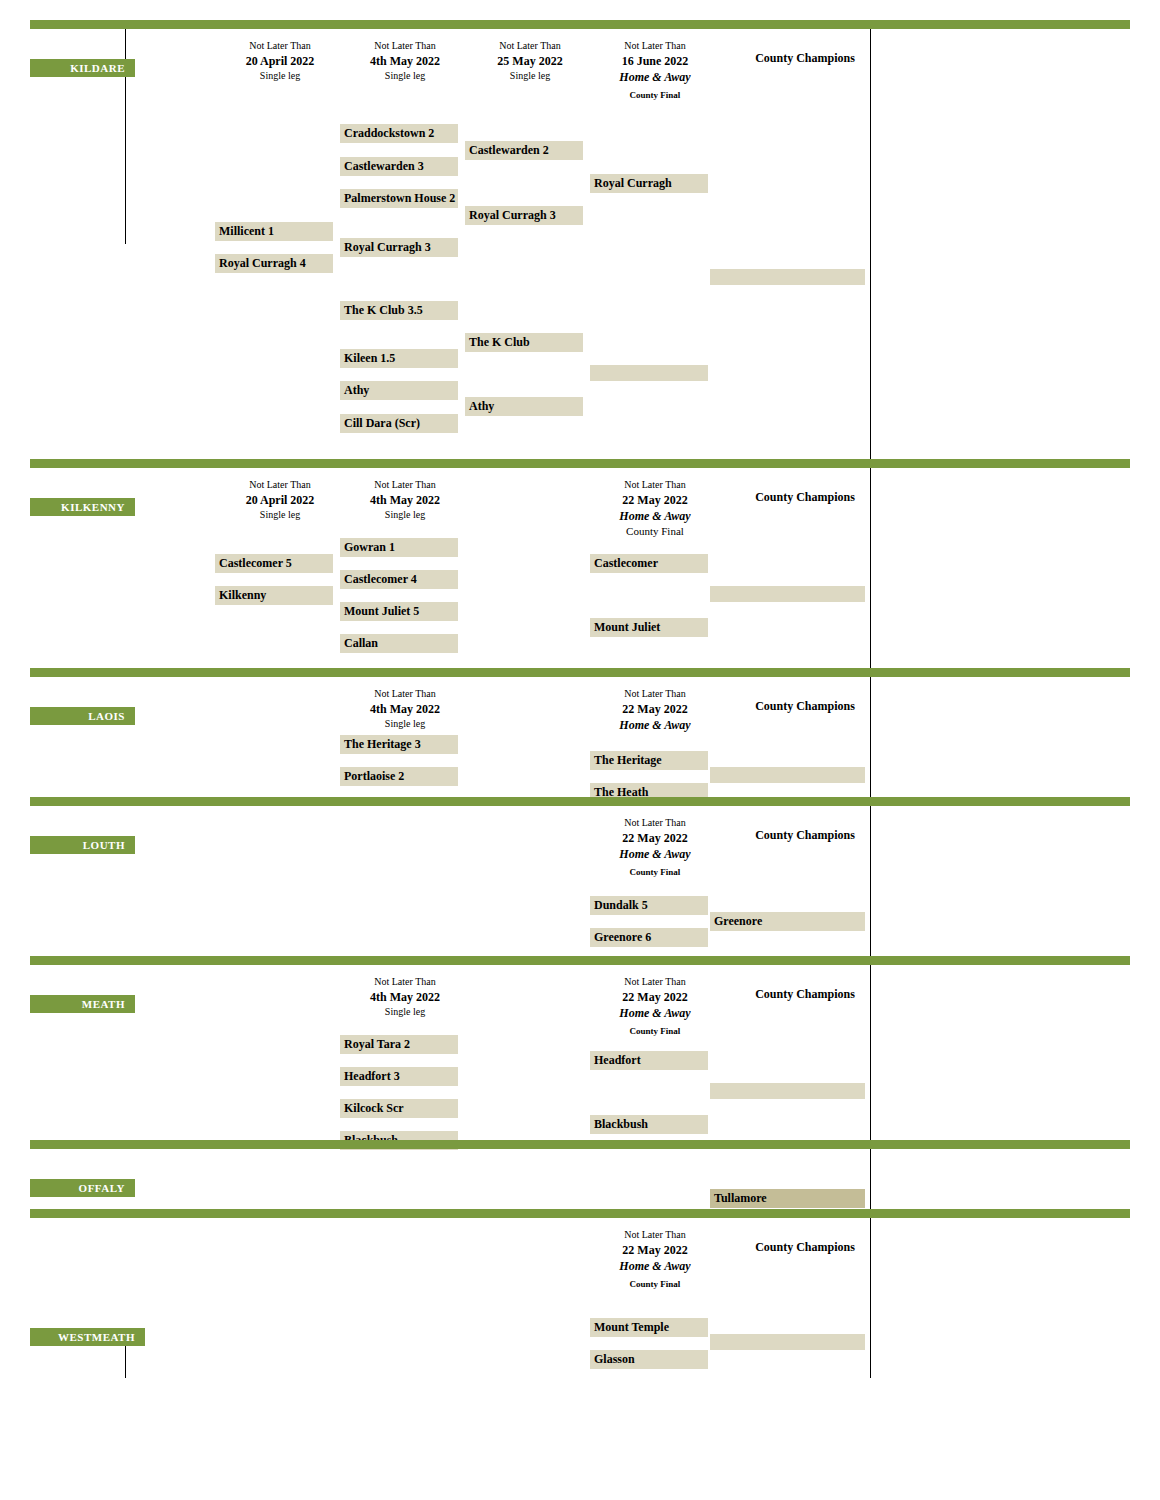KILDARE
Not Later Than
20 April 2022
Single leg
Not Later Than
4th May 2022
Single leg
Not Later Than
25 May 2022
Single leg
Not Later Than
16 June 2022
Home & Away
County Final
County Champions
Craddockstown 2
Castlewarden 2
Castlewarden 3
Royal Curragh
Palmerstown House 2
Royal Curragh 3
Millicent 1
Royal Curragh 3
Royal Curragh 4
The K Club 3.5
The K Club
Kileen 1.5
Athy
Athy
Cill Dara (Scr)
KILKENNY
Not Later Than
20 April 2022
Single leg
Not Later Than
4th May 2022
Single leg
Not Later Than
22 May 2022
Home & Away
County Final
County Champions
Gowran 1
Castlecomer 5
Castlecomer 4
Castlecomer
Kilkenny
Mount Juliet 5
Mount Juliet
Callan
LAOIS
Not Later Than
4th May 2022
Single leg
Not Later Than
22 May 2022
Home & Away
County Champions
The Heritage 3
The Heritage
Portlaoise 2
The Heath
LOUTH
Not Later Than
22 May 2022
Home & Away
County Final
County Champions
Dundalk 5
Greenore
Greenore 6
MEATH
Not Later Than
4th May 2022
Single leg
Not Later Than
22 May 2022
Home & Away
County Final
County Champions
Royal Tara 2
Headfort
Headfort 3
Kilcock Scr
Blackbush
Blackbush
OFFALY
Tullamore
WESTMEATH
Not Later Than
22 May 2022
Home & Away
County Final
County Champions
Mount Temple
Glasson